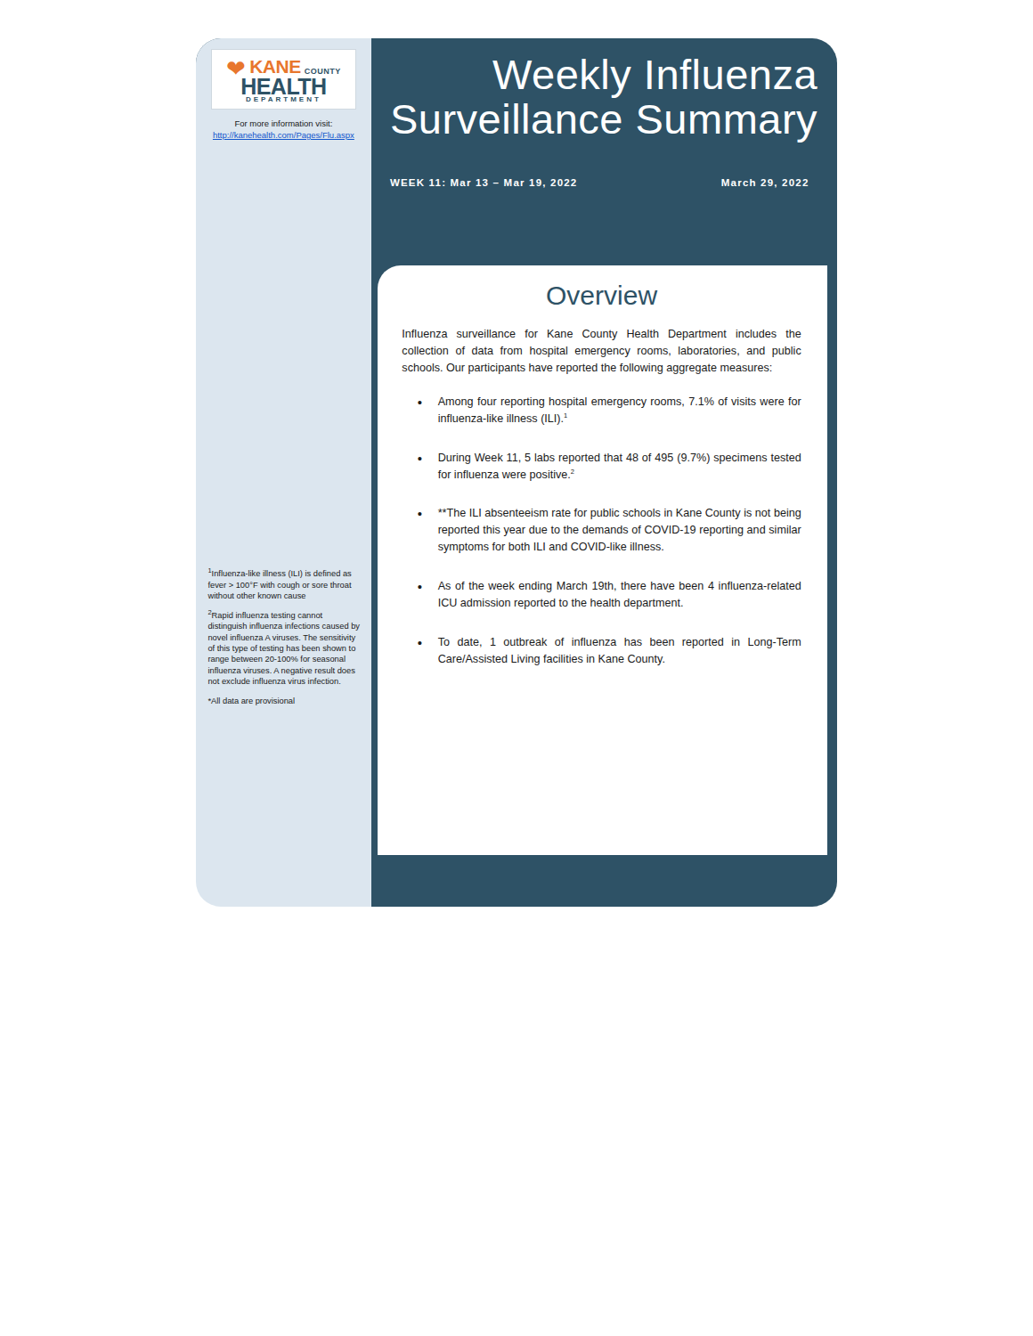❤ KANE COUNTY
HEALTH
DEPARTMENT
For more information visit:
http://kanehealth.com/Pages/Flu.aspx
Weekly InfluenzaSurveillance Summary
WEEK 11: Mar 13 – Mar 19, 2022 March 29, 2022
1Influenza-like illness (ILI) is defined as fever > 100°F with cough or sore throat without other known cause
2Rapid influenza testing cannot distinguish influenza infections caused by novel influenza A viruses. The sensitivity of this type of testing has been shown to range between 20-100% for seasonal influenza viruses. A negative result does not exclude influenza virus infection.
*All data are provisional
Overview
Influenza surveillance for Kane County Health Department includes the collection of data from hospital emergency rooms, laboratories, and public schools. Our participants have reported the following aggregate measures:
Among four reporting hospital emergency rooms, 7.1% of visits were for influenza-like illness (ILI).1
During Week 11, 5 labs reported that 48 of 495 (9.7%) specimens tested for influenza were positive.2
**The ILI absenteeism rate for public schools in Kane County is not being reported this year due to the demands of COVID-19 reporting and similar symptoms for both ILI and COVID-like illness.
As of the week ending March 19th, there have been 4 influenza-related ICU admission reported to the health department.
To date, 1 outbreak of influenza has been reported in Long-Term Care/Assisted Living facilities in Kane County.